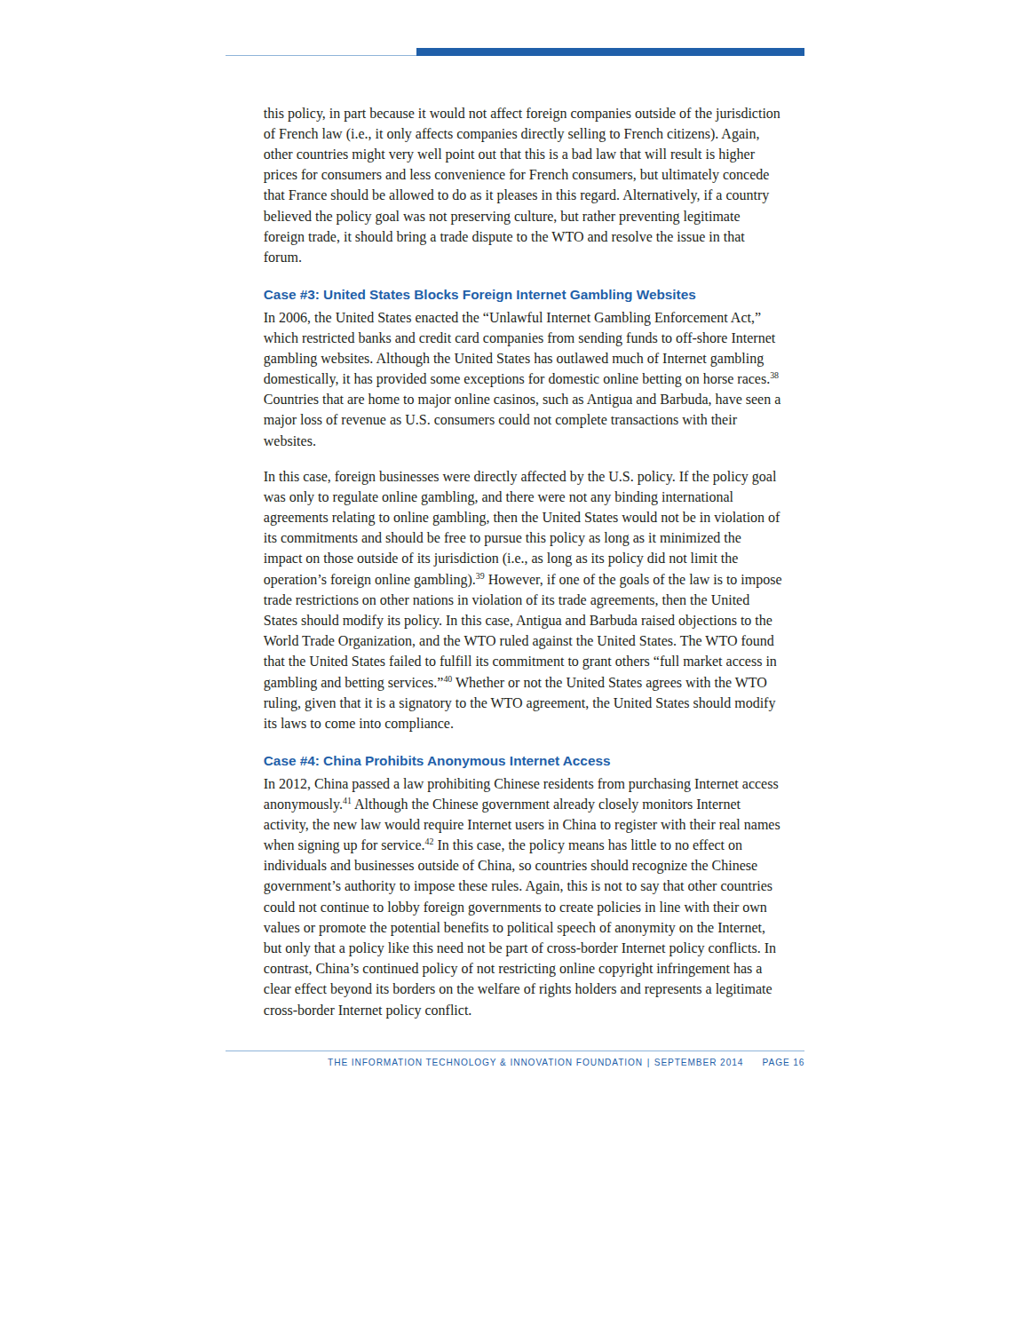this policy, in part because it would not affect foreign companies outside of the jurisdiction of French law (i.e., it only affects companies directly selling to French citizens). Again, other countries might very well point out that this is a bad law that will result is higher prices for consumers and less convenience for French consumers, but ultimately concede that France should be allowed to do as it pleases in this regard. Alternatively, if a country believed the policy goal was not preserving culture, but rather preventing legitimate foreign trade, it should bring a trade dispute to the WTO and resolve the issue in that forum.
Case #3: United States Blocks Foreign Internet Gambling Websites
In 2006, the United States enacted the “Unlawful Internet Gambling Enforcement Act,” which restricted banks and credit card companies from sending funds to off-shore Internet gambling websites. Although the United States has outlawed much of Internet gambling domestically, it has provided some exceptions for domestic online betting on horse races.38 Countries that are home to major online casinos, such as Antigua and Barbuda, have seen a major loss of revenue as U.S. consumers could not complete transactions with their websites.
In this case, foreign businesses were directly affected by the U.S. policy. If the policy goal was only to regulate online gambling, and there were not any binding international agreements relating to online gambling, then the United States would not be in violation of its commitments and should be free to pursue this policy as long as it minimized the impact on those outside of its jurisdiction (i.e., as long as its policy did not limit the operation’s foreign online gambling).39 However, if one of the goals of the law is to impose trade restrictions on other nations in violation of its trade agreements, then the United States should modify its policy. In this case, Antigua and Barbuda raised objections to the World Trade Organization, and the WTO ruled against the United States. The WTO found that the United States failed to fulfill its commitment to grant others “full market access in gambling and betting services.”40 Whether or not the United States agrees with the WTO ruling, given that it is a signatory to the WTO agreement, the United States should modify its laws to come into compliance.
Case #4: China Prohibits Anonymous Internet Access
In 2012, China passed a law prohibiting Chinese residents from purchasing Internet access anonymously.41 Although the Chinese government already closely monitors Internet activity, the new law would require Internet users in China to register with their real names when signing up for service.42 In this case, the policy means has little to no effect on individuals and businesses outside of China, so countries should recognize the Chinese government’s authority to impose these rules. Again, this is not to say that other countries could not continue to lobby foreign governments to create policies in line with their own values or promote the potential benefits to political speech of anonymity on the Internet, but only that a policy like this need not be part of cross-border Internet policy conflicts. In contrast, China’s continued policy of not restricting online copyright infringement has a clear effect beyond its borders on the welfare of rights holders and represents a legitimate cross-border Internet policy conflict.
THE INFORMATION TECHNOLOGY & INNOVATION FOUNDATION|SEPTEMBER 2014PAGE 16